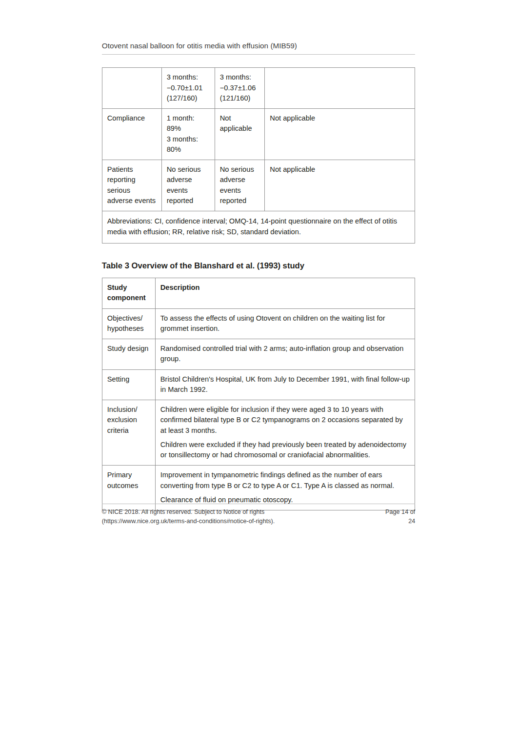Otovent nasal balloon for otitis media with effusion (MIB59)
| | 3 months: −0.70±1.01 (127/160) | 3 months: −0.37±1.06 (121/160) | |
| Compliance | 1 month: 89% 3 months: 80% | Not applicable | Not applicable |
| Patients reporting serious adverse events | No serious adverse events reported | No serious adverse events reported | Not applicable |
| Abbreviations: CI, confidence interval; OMQ-14, 14-point questionnaire on the effect of otitis media with effusion; RR, relative risk; SD, standard deviation. |
Table 3 Overview of the Blanshard et al. (1993) study
| Study component | Description |
| --- | --- |
| Objectives/ hypotheses | To assess the effects of using Otovent on children on the waiting list for grommet insertion. |
| Study design | Randomised controlled trial with 2 arms; auto-inflation group and observation group. |
| Setting | Bristol Children's Hospital, UK from July to December 1991, with final follow-up in March 1992. |
| Inclusion/ exclusion criteria | Children were eligible for inclusion if they were aged 3 to 10 years with confirmed bilateral type B or C2 tympanograms on 2 occasions separated by at least 3 months. Children were excluded if they had previously been treated by adenoidectomy or tonsillectomy or had chromosomal or craniofacial abnormalities. |
| Primary outcomes | Improvement in tympanometric findings defined as the number of ears converting from type B or C2 to type A or C1. Type A is classed as normal. Clearance of fluid on pneumatic otoscopy. |
© NICE 2018. All rights reserved. Subject to Notice of rights (https://www.nice.org.uk/terms-and-conditions#notice-of-rights).
Page 14 of
24